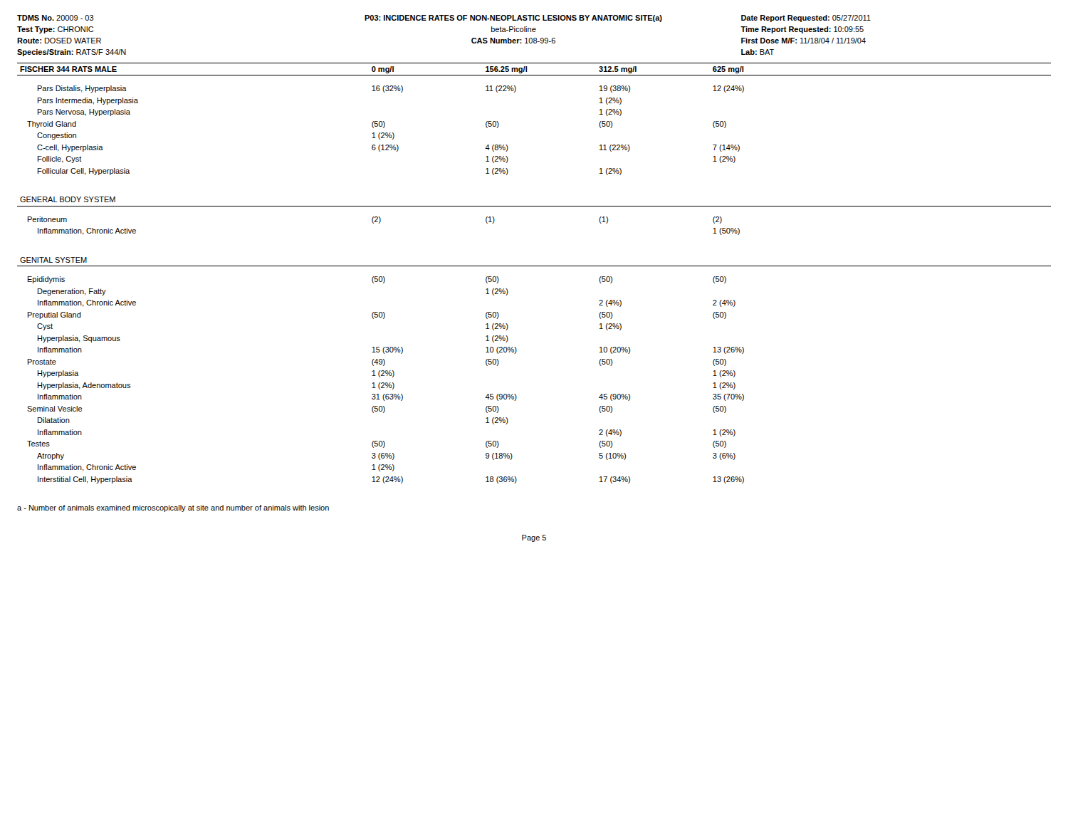| TDMS No. 20009 - 03 | P03: INCIDENCE RATES OF NON-NEOPLASTIC LESIONS BY ANATOMIC SITE(a) | Date Report Requested: 05/27/2011 |
| Test Type: CHRONIC | beta-Picoline | Time Report Requested: 10:09:55 |
| Route: DOSED WATER | CAS Number: 108-99-6 | First Dose M/F: 11/18/04 / 11/19/04 |
| Species/Strain: RATS/F 344/N | | Lab: BAT |
| FISCHER 344 RATS MALE | 0 mg/l | 156.25 mg/l | 312.5 mg/l | 625 mg/l | |
| --- | --- | --- | --- | --- | --- |
| Pars Distalis, Hyperplasia | 16 (32%) | 11 (22%) | 19 (38%) | 12 (24%) | |
| Pars Intermedia, Hyperplasia | | | 1 (2%) | | |
| Pars Nervosa, Hyperplasia | | | 1 (2%) | | |
| Thyroid Gland | (50) | (50) | (50) | (50) | |
| Congestion | 1 (2%) | | | | |
| C-cell, Hyperplasia | 6 (12%) | 4 (8%) | 11 (22%) | 7 (14%) | |
| Follicle, Cyst | | 1 (2%) | | 1 (2%) | |
| Follicular Cell, Hyperplasia | | 1 (2%) | 1 (2%) | | |
| GENERAL BODY SYSTEM | | | | | |
| Peritoneum | (2) | (1) | (1) | (2) | |
| Inflammation, Chronic Active | | | | 1 (50%) | |
| GENITAL SYSTEM | | | | | |
| Epididymis | (50) | (50) | (50) | (50) | |
| Degeneration, Fatty | | 1 (2%) | | | |
| Inflammation, Chronic Active | | | 2 (4%) | 2 (4%) | |
| Preputial Gland | (50) | (50) | (50) | (50) | |
| Cyst | | 1 (2%) | 1 (2%) | | |
| Hyperplasia, Squamous | | 1 (2%) | | | |
| Inflammation | 15 (30%) | 10 (20%) | 10 (20%) | 13 (26%) | |
| Prostate | (49) | (50) | (50) | (50) | |
| Hyperplasia | 1 (2%) | | | 1 (2%) | |
| Hyperplasia, Adenomatous | 1 (2%) | | | 1 (2%) | |
| Inflammation | 31 (63%) | 45 (90%) | 45 (90%) | 35 (70%) | |
| Seminal Vesicle | (50) | (50) | (50) | (50) | |
| Dilatation | | 1 (2%) | | | |
| Inflammation | | | 2 (4%) | 1 (2%) | |
| Testes | (50) | (50) | (50) | (50) | |
| Atrophy | 3 (6%) | 9 (18%) | 5 (10%) | 3 (6%) | |
| Inflammation, Chronic Active | 1 (2%) | | | | |
| Interstitial Cell, Hyperplasia | 12 (24%) | 18 (36%) | 17 (34%) | 13 (26%) | |
a - Number of animals examined microscopically at site and number of animals with lesion
Page 5